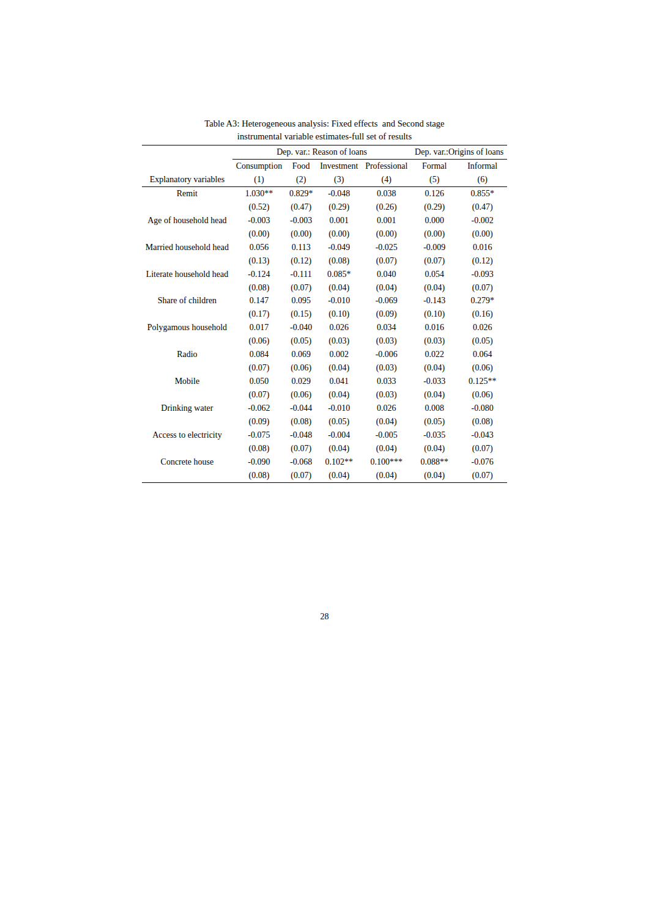Table A3: Heterogeneous analysis: Fixed effects and Second stage instrumental variable estimates-full set of results
| | Dep. var.: Reason of loans | Dep. var.:Origins of loans |
| --- | --- | --- |
| | Consumption | Food | Investment | Professional | Formal | Informal |
| Explanatory variables | (1) | (2) | (3) | (4) | (5) | (6) |
| Remit | 1.030** | 0.829* | -0.048 | 0.038 | 0.126 | 0.855* |
| | (0.52) | (0.47) | (0.29) | (0.26) | (0.29) | (0.47) |
| Age of household head | -0.003 | -0.003 | 0.001 | 0.001 | 0.000 | -0.002 |
| | (0.00) | (0.00) | (0.00) | (0.00) | (0.00) | (0.00) |
| Married household head | 0.056 | 0.113 | -0.049 | -0.025 | -0.009 | 0.016 |
| | (0.13) | (0.12) | (0.08) | (0.07) | (0.07) | (0.12) |
| Literate household head | -0.124 | -0.111 | 0.085* | 0.040 | 0.054 | -0.093 |
| | (0.08) | (0.07) | (0.04) | (0.04) | (0.04) | (0.07) |
| Share of children | 0.147 | 0.095 | -0.010 | -0.069 | -0.143 | 0.279* |
| | (0.17) | (0.15) | (0.10) | (0.09) | (0.10) | (0.16) |
| Polygamous household | 0.017 | -0.040 | 0.026 | 0.034 | 0.016 | 0.026 |
| | (0.06) | (0.05) | (0.03) | (0.03) | (0.03) | (0.05) |
| Radio | 0.084 | 0.069 | 0.002 | -0.006 | 0.022 | 0.064 |
| | (0.07) | (0.06) | (0.04) | (0.03) | (0.04) | (0.06) |
| Mobile | 0.050 | 0.029 | 0.041 | 0.033 | -0.033 | 0.125** |
| | (0.07) | (0.06) | (0.04) | (0.03) | (0.04) | (0.06) |
| Drinking water | -0.062 | -0.044 | -0.010 | 0.026 | 0.008 | -0.080 |
| | (0.09) | (0.08) | (0.05) | (0.04) | (0.05) | (0.08) |
| Access to electricity | -0.075 | -0.048 | -0.004 | -0.005 | -0.035 | -0.043 |
| | (0.08) | (0.07) | (0.04) | (0.04) | (0.04) | (0.07) |
| Concrete house | -0.090 | -0.068 | 0.102** | 0.100*** | 0.088** | -0.076 |
| | (0.08) | (0.07) | (0.04) | (0.04) | (0.04) | (0.07) |
28